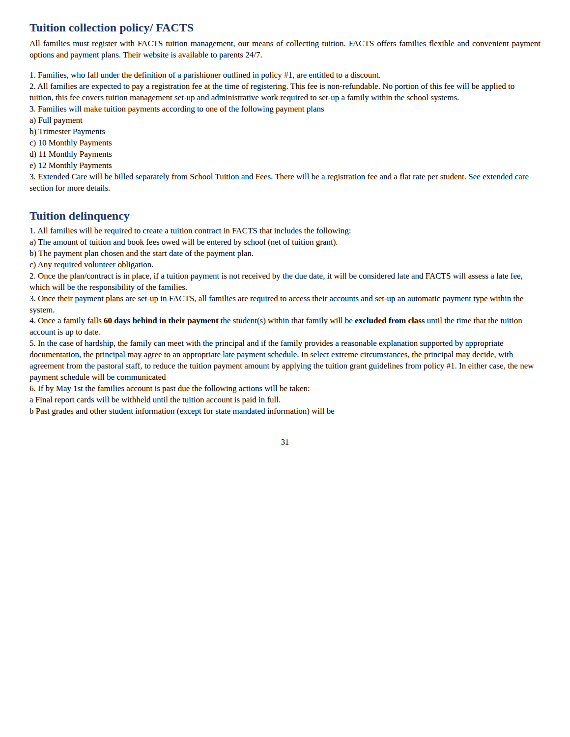Tuition collection policy/ FACTS
All families must register with FACTS tuition management, our means of collecting tuition. FACTS offers families flexible and convenient payment options and payment plans. Their website is available to parents 24/7.
1. Families, who fall under the definition of a parishioner outlined in policy #1, are entitled to a discount.
2. All families are expected to pay a registration fee at the time of registering. This fee is non-refundable. No portion of this fee will be applied to tuition, this fee covers tuition management set-up and administrative work required to set-up a family within the school systems.
3. Families will make tuition payments according to one of the following payment plans
a) Full payment
b) Trimester Payments
c) 10 Monthly Payments
d) 11 Monthly Payments
e) 12 Monthly Payments
3. Extended Care will be billed separately from School Tuition and Fees. There will be a registration fee and a flat rate per student. See extended care section for more details.
Tuition delinquency
1. All families will be required to create a tuition contract in FACTS that includes the following:
a) The amount of tuition and book fees owed will be entered by school (net of tuition grant).
b) The payment plan chosen and the start date of the payment plan.
c) Any required volunteer obligation.
2. Once the plan/contract is in place, if a tuition payment is not received by the due date, it will be considered late and FACTS will assess a late fee, which will be the responsibility of the families.
3. Once their payment plans are set-up in FACTS, all families are required to access their accounts and set-up an automatic payment type within the system.
4. Once a family falls 60 days behind in their payment the student(s) within that family will be excluded from class until the time that the tuition account is up to date.
5. In the case of hardship, the family can meet with the principal and if the family provides a reasonable explanation supported by appropriate documentation, the principal may agree to an appropriate late payment schedule. In select extreme circumstances, the principal may decide, with agreement from the pastoral staff, to reduce the tuition payment amount by applying the tuition grant guidelines from policy #1. In either case, the new payment schedule will be communicated
6. If by May 1st the families account is past due the following actions will be taken:
a Final report cards will be withheld until the tuition account is paid in full.
b Past grades and other student information (except for state mandated information) will be
31